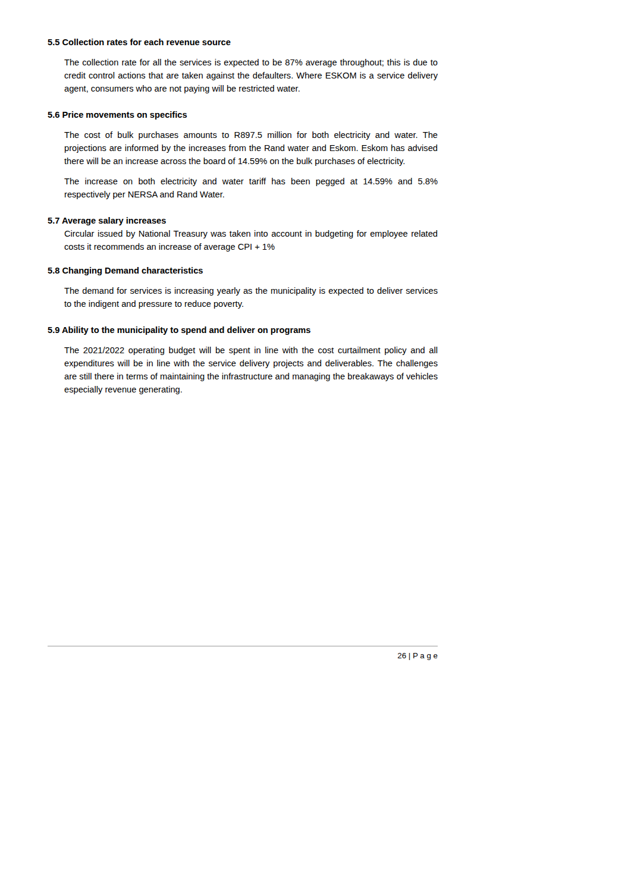5.5 Collection rates for each revenue source
The collection rate for all the services is expected to be 87% average throughout; this is due to credit control actions that are taken against the defaulters. Where ESKOM is a service delivery agent, consumers who are not paying will be restricted water.
5.6 Price movements on specifics
The cost of bulk purchases amounts to R897.5 million for both electricity and water. The projections are informed by the increases from the Rand water and Eskom. Eskom has advised there will be an increase across the board of 14.59% on the bulk purchases of electricity.
The increase on both electricity and water tariff has been pegged at 14.59% and 5.8% respectively per NERSA and Rand Water.
5.7 Average salary increases
Circular issued by National Treasury was taken into account in budgeting for employee related costs it recommends an increase of average CPI + 1%
5.8 Changing Demand characteristics
The demand for services is increasing yearly as the municipality is expected to deliver services to the indigent and pressure to reduce poverty.
5.9 Ability to the municipality to spend and deliver on programs
The 2021/2022 operating budget will be spent in line with the cost curtailment policy and all expenditures will be in line with the service delivery projects and deliverables. The challenges are still there in terms of maintaining the infrastructure and managing the breakaways of vehicles especially revenue generating.
26 | P a g e